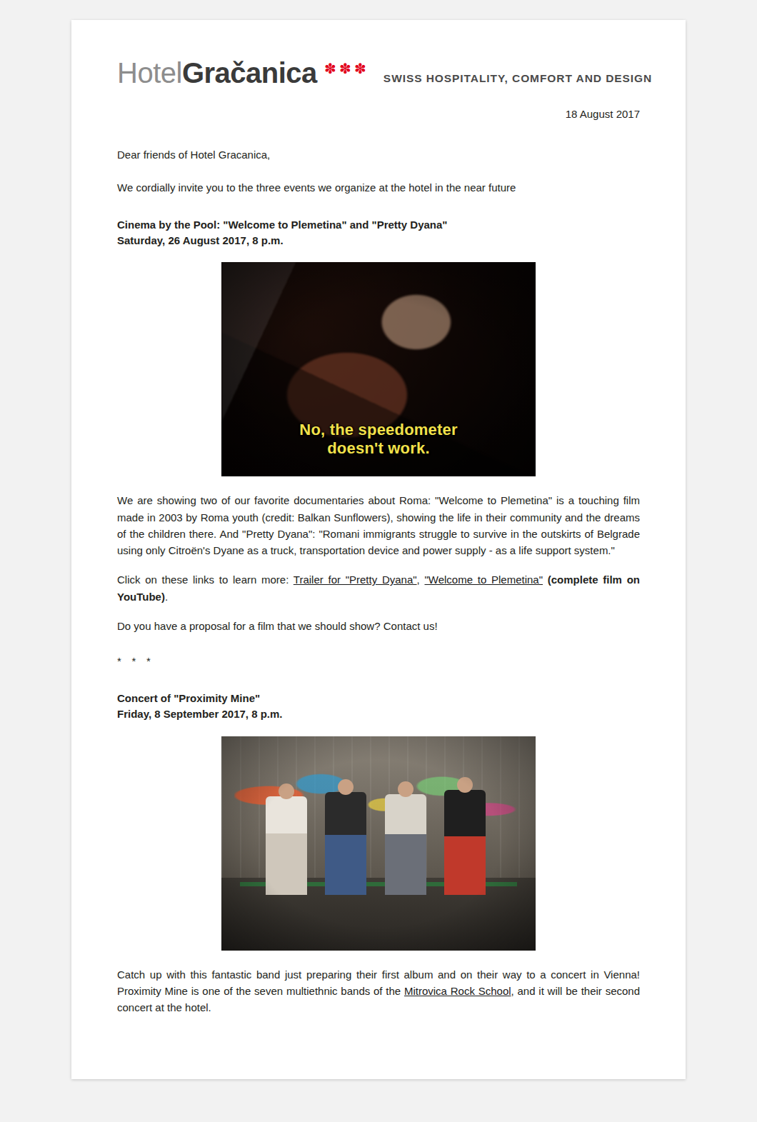Hotel Gračanica
✽✽✽
SWISS HOSPITALITY, COMFORT AND DESIGN
18 August 2017
Dear friends of Hotel Gracanica,
We cordially invite you to the three events we organize at the hotel in the near future
Cinema by the Pool: "Welcome to Plemetina" and "Pretty Dyana" Saturday, 26 August 2017, 8 p.m.
No, the speedometer
doesn't work.
We are showing two of our favorite documentaries about Roma: "Welcome to Plemetina" is a touching film made in 2003 by Roma youth (credit: Balkan Sunflowers), showing the life in their community and the dreams of the children there. And "Pretty Dyana": "Romani immigrants struggle to survive in the outskirts of Belgrade using only Citroën's Dyane as a truck, transportation device and power supply - as a life support system."
Click on these links to learn more: Trailer for "Pretty Dyana", "Welcome to Plemetina" (complete film on YouTube).
Do you have a proposal for a film that we should show? Contact us!
* * *
Concert of "Proximity Mine" Friday, 8 September 2017, 8 p.m.
Catch up with this fantastic band just preparing their first album and on their way to a concert in Vienna! Proximity Mine is one of the seven multiethnic bands of the Mitrovica Rock School, and it will be their second concert at the hotel.